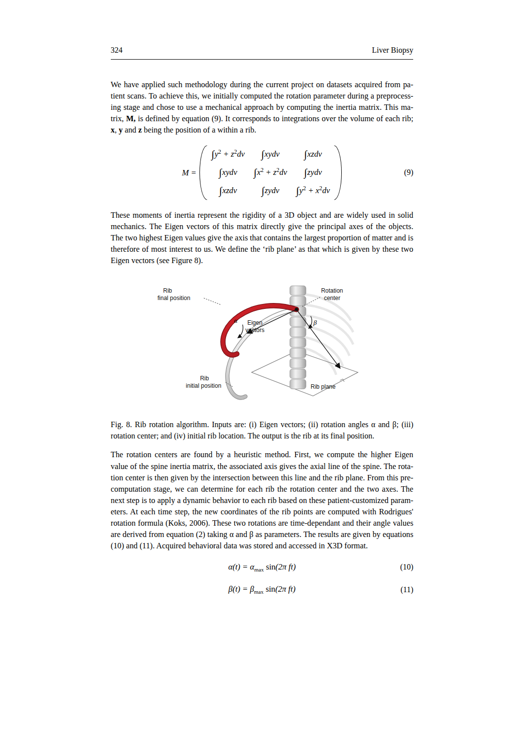324 Liver Biopsy
We have applied such methodology during the current project on datasets acquired from patient scans. To achieve this, we initially computed the rotation parameter during a preprocessing stage and chose to use a mechanical approach by computing the inertia matrix. This matrix, M, is defined by equation (9). It corresponds to integrations over the volume of each rib; x, y and z being the position of a within a rib.
M =
| ∫ y 2 + z 2 dv | ∫ xydv | ∫ xzdv |
| ∫ xydv | ∫ x 2 + z 2 dv | ∫ zydv |
| ∫ xzdv | ∫ zydv | ∫ y 2 + x 2 dv |
(9)
These moments of inertia represent the rigidity of a 3D object and are widely used in solid mechanics. The Eigen vectors of this matrix directly give the principal axes of the objects. The two highest Eigen values give the axis that contains the largest proportion of matter and is therefore of most interest to us. We define the ‘rib plane’ as that which is given by these two Eigen vectors (see Figure 8).
α β Rib final position Rotation center Eigen vectors Rib initial position Rib plane
Fig. 8. Rib rotation algorithm. Inputs are: (i) Eigen vectors; (ii) rotation angles α and β; (iii) rotation center; and (iv) initial rib location. The output is the rib at its final position.
The rotation centers are found by a heuristic method. First, we compute the higher Eigen value of the spine inertia matrix, the associated axis gives the axial line of the spine. The rotation center is then given by the intersection between this line and the rib plane. From this pre-computation stage, we can determine for each rib the rotation center and the two axes. The next step is to apply a dynamic behavior to each rib based on these patient-customized parameters. At each time step, the new coordinates of the rib points are computed with Rodrigues' rotation formula (Koks, 2006). These two rotations are time-dependant and their angle values are derived from equation (2) taking α and β as parameters. The results are given by equations (10) and (11). Acquired behavioral data was stored and accessed in X3D format.
α(t) = αmax sin(2π ft)
(10)
β(t) = βmax sin(2π ft)
(11)